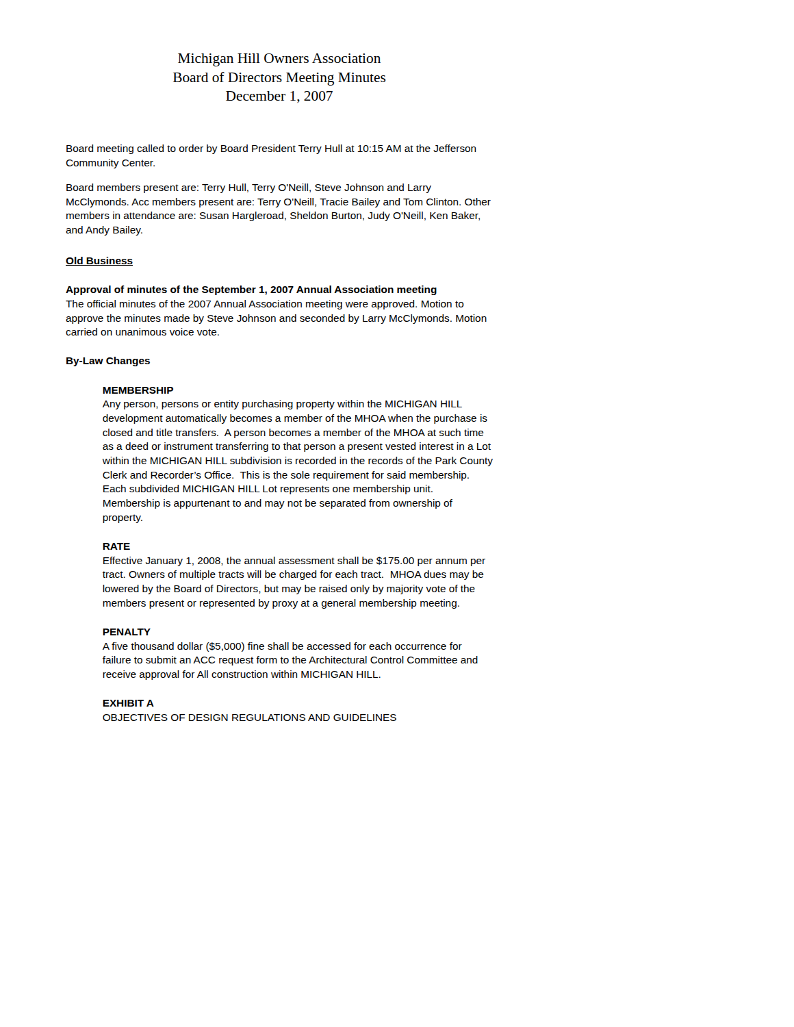Michigan Hill Owners Association
Board of Directors Meeting Minutes
December 1, 2007
Board meeting called to order by Board President Terry Hull at 10:15 AM at the Jefferson Community Center.
Board members present are: Terry Hull, Terry O'Neill, Steve Johnson and Larry McClymonds. Acc members present are: Terry O'Neill, Tracie Bailey and Tom Clinton. Other members in attendance are: Susan Hargleroad, Sheldon Burton, Judy O'Neill, Ken Baker, and Andy Bailey.
Old Business
Approval of minutes of the September 1, 2007 Annual Association meeting
The official minutes of the 2007 Annual Association meeting were approved. Motion to approve the minutes made by Steve Johnson and seconded by Larry McClymonds. Motion carried on unanimous voice vote.
By-Law Changes
MEMBERSHIP
Any person, persons or entity purchasing property within the MICHIGAN HILL development automatically becomes a member of the MHOA when the purchase is closed and title transfers. A person becomes a member of the MHOA at such time as a deed or instrument transferring to that person a present vested interest in a Lot within the MICHIGAN HILL subdivision is recorded in the records of the Park County Clerk and Recorder’s Office. This is the sole requirement for said membership. Each subdivided MICHIGAN HILL Lot represents one membership unit. Membership is appurtenant to and may not be separated from ownership of property.
RATE
Effective January 1, 2008, the annual assessment shall be $175.00 per annum per tract. Owners of multiple tracts will be charged for each tract. MHOA dues may be lowered by the Board of Directors, but may be raised only by majority vote of the members present or represented by proxy at a general membership meeting.
PENALTY
A five thousand dollar ($5,000) fine shall be accessed for each occurrence for failure to submit an ACC request form to the Architectural Control Committee and receive approval for All construction within MICHIGAN HILL.
EXHIBIT A
OBJECTIVES OF DESIGN REGULATIONS AND GUIDELINES